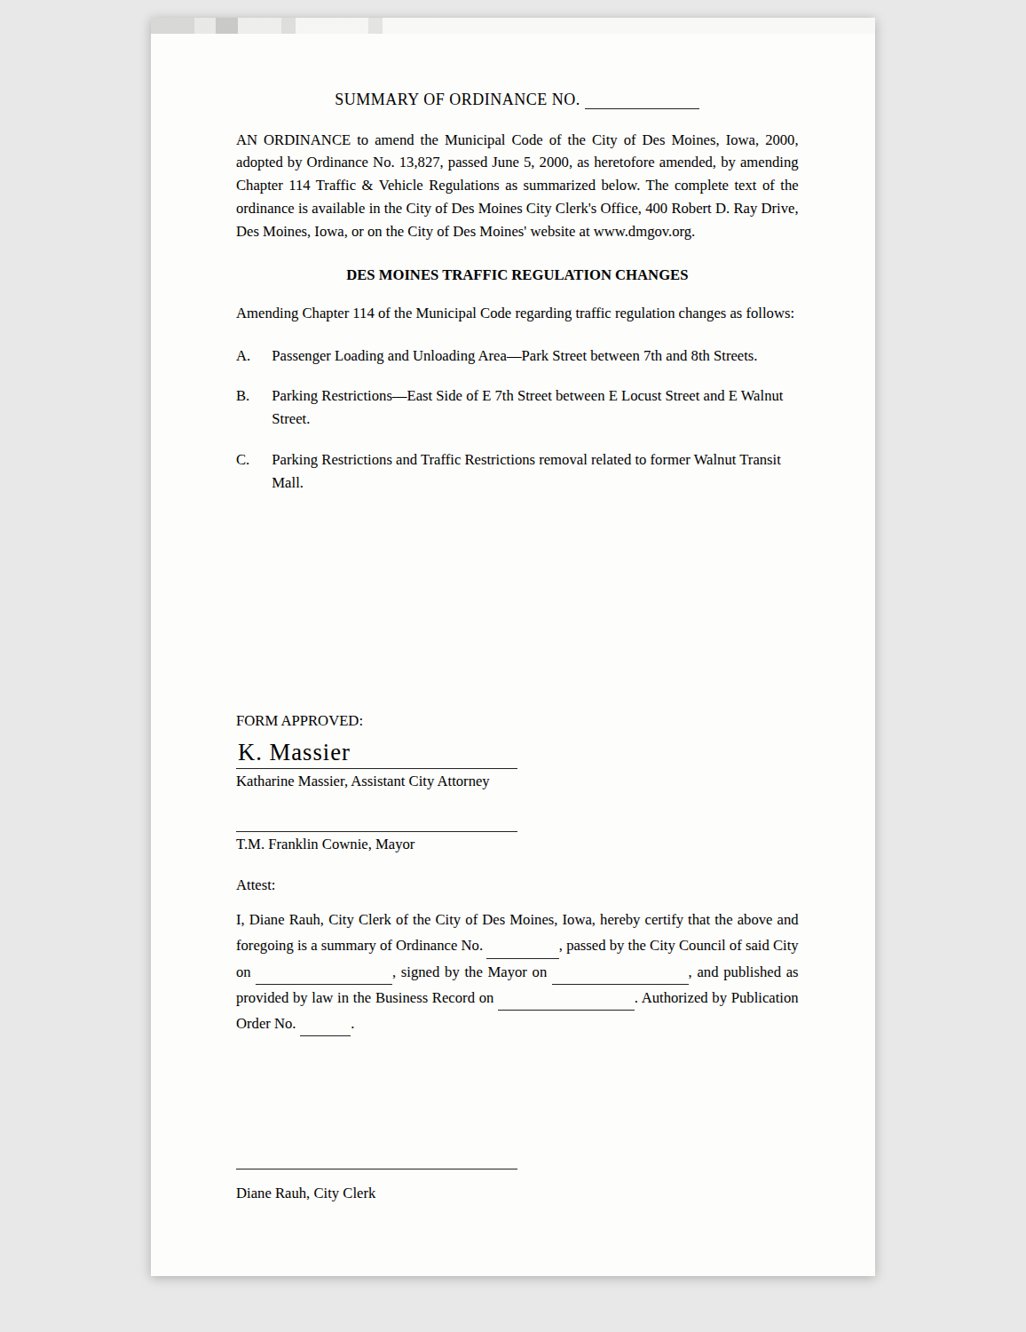SUMMARY OF ORDINANCE NO.
AN ORDINANCE to amend the Municipal Code of the City of Des Moines, Iowa, 2000, adopted by Ordinance No. 13,827, passed June 5, 2000, as heretofore amended, by amending Chapter 114 Traffic & Vehicle Regulations as summarized below. The complete text of the ordinance is available in the City of Des Moines City Clerk's Office, 400 Robert D. Ray Drive, Des Moines, Iowa, or on the City of Des Moines' website at www.dmgov.org.
DES MOINES TRAFFIC REGULATION CHANGES
Amending Chapter 114 of the Municipal Code regarding traffic regulation changes as follows:
A. Passenger Loading and Unloading Area—Park Street between 7th and 8th Streets.
B. Parking Restrictions—East Side of E 7th Street between E Locust Street and E Walnut Street.
C. Parking Restrictions and Traffic Restrictions removal related to former Walnut Transit Mall.
FORM APPROVED:
K. Massier
Katharine Massier, Assistant City Attorney
T.M. Franklin Cownie, Mayor
Attest:
I, Diane Rauh, City Clerk of the City of Des Moines, Iowa, hereby certify that the above and foregoing is a summary of Ordinance No. , passed by the City Council of said City on , signed by the Mayor on , and published as provided by law in the Business Record on . Authorized by Publication Order No. .
Diane Rauh, City Clerk